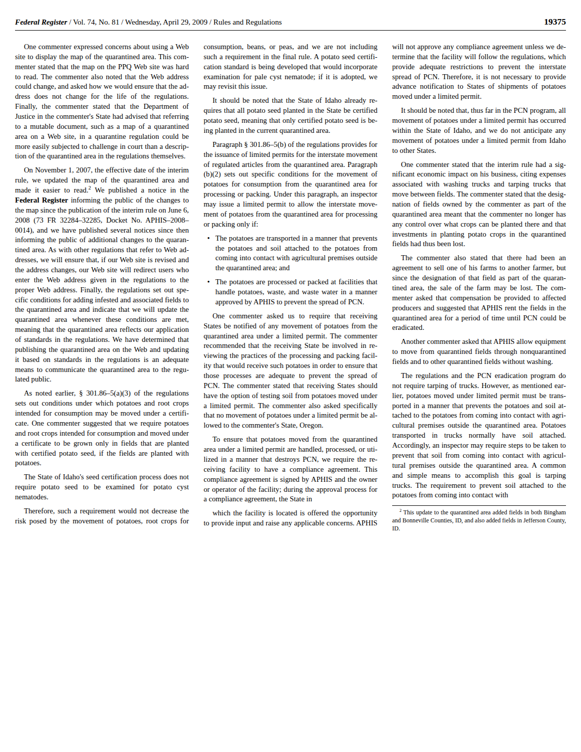Federal Register / Vol. 74, No. 81 / Wednesday, April 29, 2009 / Rules and Regulations
19375
One commenter expressed concerns about using a Web site to display the map of the quarantined area. This commenter stated that the map on the PPQ Web site was hard to read. The commenter also noted that the Web address could change, and asked how we would ensure that the address does not change for the life of the regulations. Finally, the commenter stated that the Department of Justice in the commenter's State had advised that referring to a mutable document, such as a map of a quarantined area on a Web site, in a quarantine regulation could be more easily subjected to challenge in court than a description of the quarantined area in the regulations themselves.
On November 1, 2007, the effective date of the interim rule, we updated the map of the quarantined area and made it easier to read.2 We published a notice in the Federal Register informing the public of the changes to the map since the publication of the interim rule on June 6, 2008 (73 FR 32284–32285, Docket No. APHIS–2008–0014), and we have published several notices since then informing the public of additional changes to the quarantined area. As with other regulations that refer to Web addresses, we will ensure that, if our Web site is revised and the address changes, our Web site will redirect users who enter the Web address given in the regulations to the proper Web address. Finally, the regulations set out specific conditions for adding infested and associated fields to the quarantined area and indicate that we will update the quarantined area whenever these conditions are met, meaning that the quarantined area reflects our application of standards in the regulations. We have determined that publishing the quarantined area on the Web and updating it based on standards in the regulations is an adequate means to communicate the quarantined area to the regulated public.
As noted earlier, § 301.86–5(a)(3) of the regulations sets out conditions under which potatoes and root crops intended for consumption may be moved under a certificate. One commenter suggested that we require potatoes and root crops intended for consumption and moved under a certificate to be grown only in fields that are planted with certified potato seed, if the fields are planted with potatoes.
The State of Idaho's seed certification process does not require potato seed to be examined for potato cyst nematodes.
Therefore, such a requirement would not decrease the risk posed by the movement of potatoes, root crops for consumption, beans, or peas, and we are not including such a requirement in the final rule. A potato seed certification standard is being developed that would incorporate examination for pale cyst nematode; if it is adopted, we may revisit this issue.
It should be noted that the State of Idaho already requires that all potato seed planted in the State be certified potato seed, meaning that only certified potato seed is being planted in the current quarantined area.
Paragraph § 301.86–5(b) of the regulations provides for the issuance of limited permits for the interstate movement of regulated articles from the quarantined area. Paragraph (b)(2) sets out specific conditions for the movement of potatoes for consumption from the quarantined area for processing or packing. Under this paragraph, an inspector may issue a limited permit to allow the interstate movement of potatoes from the quarantined area for processing or packing only if:
The potatoes are transported in a manner that prevents the potatoes and soil attached to the potatoes from coming into contact with agricultural premises outside the quarantined area; and
The potatoes are processed or packed at facilities that handle potatoes, waste, and waste water in a manner approved by APHIS to prevent the spread of PCN.
One commenter asked us to require that receiving States be notified of any movement of potatoes from the quarantined area under a limited permit. The commenter recommended that the receiving State be involved in reviewing the practices of the processing and packing facility that would receive such potatoes in order to ensure that those processes are adequate to prevent the spread of PCN. The commenter stated that receiving States should have the option of testing soil from potatoes moved under a limited permit. The commenter also asked specifically that no movement of potatoes under a limited permit be allowed to the commenter's State, Oregon.
To ensure that potatoes moved from the quarantined area under a limited permit are handled, processed, or utilized in a manner that destroys PCN, we require the receiving facility to have a compliance agreement. This compliance agreement is signed by APHIS and the owner or operator of the facility; during the approval process for a compliance agreement, the State in
which the facility is located is offered the opportunity to provide input and raise any applicable concerns. APHIS will not approve any compliance agreement unless we determine that the facility will follow the regulations, which provide adequate restrictions to prevent the interstate spread of PCN. Therefore, it is not necessary to provide advance notification to States of shipments of potatoes moved under a limited permit.
It should be noted that, thus far in the PCN program, all movement of potatoes under a limited permit has occurred within the State of Idaho, and we do not anticipate any movement of potatoes under a limited permit from Idaho to other States.
One commenter stated that the interim rule had a significant economic impact on his business, citing expenses associated with washing trucks and tarping trucks that move between fields. The commenter stated that the designation of fields owned by the commenter as part of the quarantined area meant that the commenter no longer has any control over what crops can be planted there and that investments in planting potato crops in the quarantined fields had thus been lost.
The commenter also stated that there had been an agreement to sell one of his farms to another farmer, but since the designation of that field as part of the quarantined area, the sale of the farm may be lost. The commenter asked that compensation be provided to affected producers and suggested that APHIS rent the fields in the quarantined area for a period of time until PCN could be eradicated.
Another commenter asked that APHIS allow equipment to move from quarantined fields through nonquarantined fields and to other quarantined fields without washing.
The regulations and the PCN eradication program do not require tarping of trucks. However, as mentioned earlier, potatoes moved under limited permit must be transported in a manner that prevents the potatoes and soil attached to the potatoes from coming into contact with agricultural premises outside the quarantined area. Potatoes transported in trucks normally have soil attached. Accordingly, an inspector may require steps to be taken to prevent that soil from coming into contact with agricultural premises outside the quarantined area. A common and simple means to accomplish this goal is tarping trucks. The requirement to prevent soil attached to the potatoes from coming into contact with
2 This update to the quarantined area added fields in both Bingham and Bonneville Counties, ID, and also added fields in Jefferson County, ID.